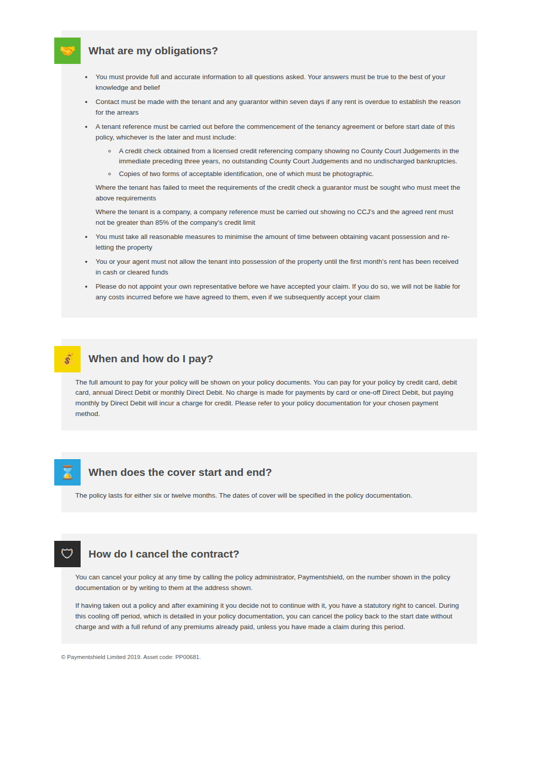🤝
What are my obligations?
You must provide full and accurate information to all questions asked. Your answers must be true to the best of your knowledge and belief
Contact must be made with the tenant and any guarantor within seven days if any rent is overdue to establish the reason for the arrears
A tenant reference must be carried out before the commencement of the tenancy agreement or before start date of this policy, whichever is the later and must include:
A credit check obtained from a licensed credit referencing company showing no County Court Judgements in the immediate preceding three years, no outstanding County Court Judgements and no undischarged bankruptcies.
Copies of two forms of acceptable identification, one of which must be photographic.
Where the tenant has failed to meet the requirements of the credit check a guarantor must be sought who must meet the above requirements
Where the tenant is a company, a company reference must be carried out showing no CCJ's and the agreed rent must not be greater than 85% of the company's credit limit
You must take all reasonable measures to minimise the amount of time between obtaining vacant possession and re-letting the property
You or your agent must not allow the tenant into possession of the property until the first month's rent has been received in cash or cleared funds
Please do not appoint your own representative before we have accepted your claim. If you do so, we will not be liable for any costs incurred before we have agreed to them, even if we subsequently accept your claim
💰
When and how do I pay?
The full amount to pay for your policy will be shown on your policy documents. You can pay for your policy by credit card, debit card, annual Direct Debit or monthly Direct Debit. No charge is made for payments by card or one-off Direct Debit, but paying monthly by Direct Debit will incur a charge for credit. Please refer to your policy documentation for your chosen payment method.
⌛
When does the cover start and end?
The policy lasts for either six or twelve months. The dates of cover will be specified in the policy documentation.
🛡
How do I cancel the contract?
You can cancel your policy at any time by calling the policy administrator, Paymentshield, on the number shown in the policy documentation or by writing to them at the address shown.
If having taken out a policy and after examining it you decide not to continue with it, you have a statutory right to cancel. During this cooling off period, which is detailed in your policy documentation, you can cancel the policy back to the start date without charge and with a full refund of any premiums already paid, unless you have made a claim during this period.
© Paymentshield Limited 2019. Asset code: PP00681.